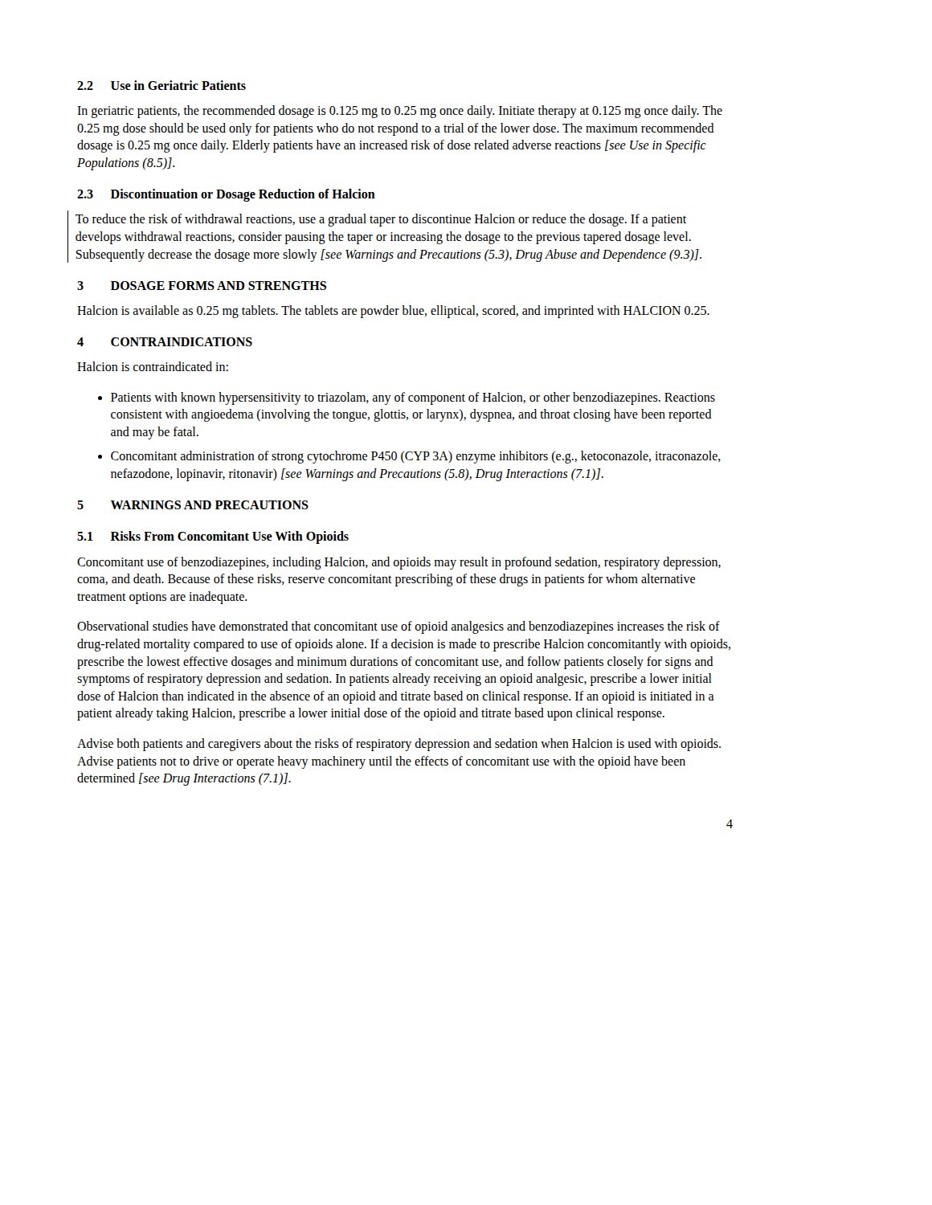2.2 Use in Geriatric Patients
In geriatric patients, the recommended dosage is 0.125 mg to 0.25 mg once daily. Initiate therapy at 0.125 mg once daily. The 0.25 mg dose should be used only for patients who do not respond to a trial of the lower dose. The maximum recommended dosage is 0.25 mg once daily. Elderly patients have an increased risk of dose related adverse reactions [see Use in Specific Populations (8.5)].
2.3 Discontinuation or Dosage Reduction of Halcion
To reduce the risk of withdrawal reactions, use a gradual taper to discontinue Halcion or reduce the dosage. If a patient develops withdrawal reactions, consider pausing the taper or increasing the dosage to the previous tapered dosage level. Subsequently decrease the dosage more slowly [see Warnings and Precautions (5.3), Drug Abuse and Dependence (9.3)].
3 DOSAGE FORMS AND STRENGTHS
Halcion is available as 0.25 mg tablets. The tablets are powder blue, elliptical, scored, and imprinted with HALCION 0.25.
4 CONTRAINDICATIONS
Halcion is contraindicated in:
Patients with known hypersensitivity to triazolam, any of component of Halcion, or other benzodiazepines. Reactions consistent with angioedema (involving the tongue, glottis, or larynx), dyspnea, and throat closing have been reported and may be fatal.
Concomitant administration of strong cytochrome P450 (CYP 3A) enzyme inhibitors (e.g., ketoconazole, itraconazole, nefazodone, lopinavir, ritonavir) [see Warnings and Precautions (5.8), Drug Interactions (7.1)].
5 WARNINGS AND PRECAUTIONS
5.1 Risks From Concomitant Use With Opioids
Concomitant use of benzodiazepines, including Halcion, and opioids may result in profound sedation, respiratory depression, coma, and death. Because of these risks, reserve concomitant prescribing of these drugs in patients for whom alternative treatment options are inadequate.
Observational studies have demonstrated that concomitant use of opioid analgesics and benzodiazepines increases the risk of drug-related mortality compared to use of opioids alone. If a decision is made to prescribe Halcion concomitantly with opioids, prescribe the lowest effective dosages and minimum durations of concomitant use, and follow patients closely for signs and symptoms of respiratory depression and sedation. In patients already receiving an opioid analgesic, prescribe a lower initial dose of Halcion than indicated in the absence of an opioid and titrate based on clinical response. If an opioid is initiated in a patient already taking Halcion, prescribe a lower initial dose of the opioid and titrate based upon clinical response.
Advise both patients and caregivers about the risks of respiratory depression and sedation when Halcion is used with opioids. Advise patients not to drive or operate heavy machinery until the effects of concomitant use with the opioid have been determined [see Drug Interactions (7.1)].
4